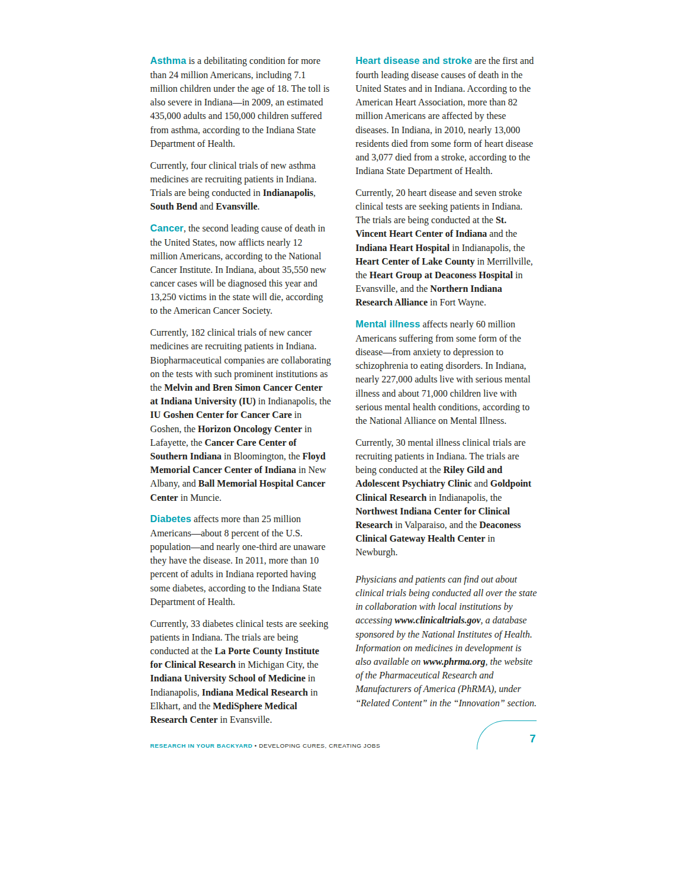Asthma is a debilitating condition for more than 24 million Americans, including 7.1 million children under the age of 18. The toll is also severe in Indiana—in 2009, an estimated 435,000 adults and 150,000 children suffered from asthma, according to the Indiana State Department of Health.
Currently, four clinical trials of new asthma medicines are recruiting patients in Indiana. Trials are being conducted in Indianapolis, South Bend and Evansville.
Cancer, the second leading cause of death in the United States, now afflicts nearly 12 million Americans, according to the National Cancer Institute. In Indiana, about 35,550 new cancer cases will be diagnosed this year and 13,250 victims in the state will die, according to the American Cancer Society.
Currently, 182 clinical trials of new cancer medicines are recruiting patients in Indiana. Biopharmaceutical companies are collaborating on the tests with such prominent institutions as the Melvin and Bren Simon Cancer Center at Indiana University (IU) in Indianapolis, the IU Goshen Center for Cancer Care in Goshen, the Horizon Oncology Center in Lafayette, the Cancer Care Center of Southern Indiana in Bloomington, the Floyd Memorial Cancer Center of Indiana in New Albany, and Ball Memorial Hospital Cancer Center in Muncie.
Diabetes affects more than 25 million Americans—about 8 percent of the U.S. population—and nearly one-third are unaware they have the disease. In 2011, more than 10 percent of adults in Indiana reported having some diabetes, according to the Indiana State Department of Health.
Currently, 33 diabetes clinical tests are seeking patients in Indiana. The trials are being conducted at the La Porte County Institute for Clinical Research in Michigan City, the Indiana University School of Medicine in Indianapolis, Indiana Medical Research in Elkhart, and the MediSphere Medical Research Center in Evansville.
Heart disease and stroke are the first and fourth leading disease causes of death in the United States and in Indiana. According to the American Heart Association, more than 82 million Americans are affected by these diseases. In Indiana, in 2010, nearly 13,000 residents died from some form of heart disease and 3,077 died from a stroke, according to the Indiana State Department of Health.
Currently, 20 heart disease and seven stroke clinical tests are seeking patients in Indiana. The trials are being conducted at the St. Vincent Heart Center of Indiana and the Indiana Heart Hospital in Indianapolis, the Heart Center of Lake County in Merrillville, the Heart Group at Deaconess Hospital in Evansville, and the Northern Indiana Research Alliance in Fort Wayne.
Mental illness affects nearly 60 million Americans suffering from some form of the disease—from anxiety to depression to schizophrenia to eating disorders. In Indiana, nearly 227,000 adults live with serious mental illness and about 71,000 children live with serious mental health conditions, according to the National Alliance on Mental Illness.
Currently, 30 mental illness clinical trials are recruiting patients in Indiana. The trials are being conducted at the Riley Gild and Adolescent Psychiatry Clinic and Goldpoint Clinical Research in Indianapolis, the Northwest Indiana Center for Clinical Research in Valparaiso, and the Deaconess Clinical Gateway Health Center in Newburgh.
Physicians and patients can find out about clinical trials being conducted all over the state in collaboration with local institutions by accessing www.clinicaltrials.gov, a database sponsored by the National Institutes of Health. Information on medicines in development is also available on www.phrma.org, the website of the Pharmaceutical Research and Manufacturers of America (PhRMA), under “Related Content” in the “Innovation” section.
Research in Your Backyard • Developing Cures, Creating Jobs
7